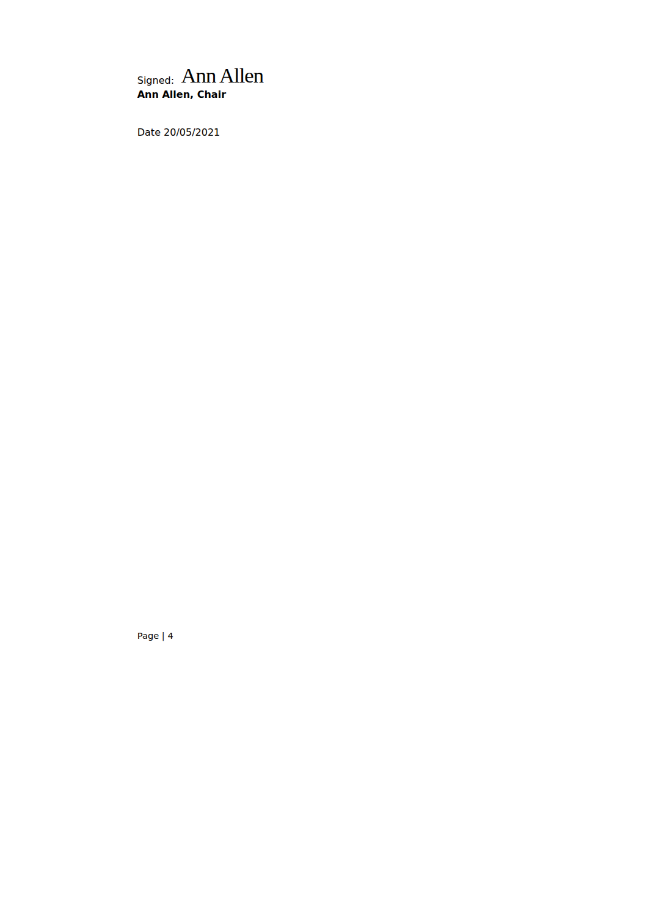Signed: Ann Allen
Ann Allen, Chair
Date 20/05/2021
Page | 4